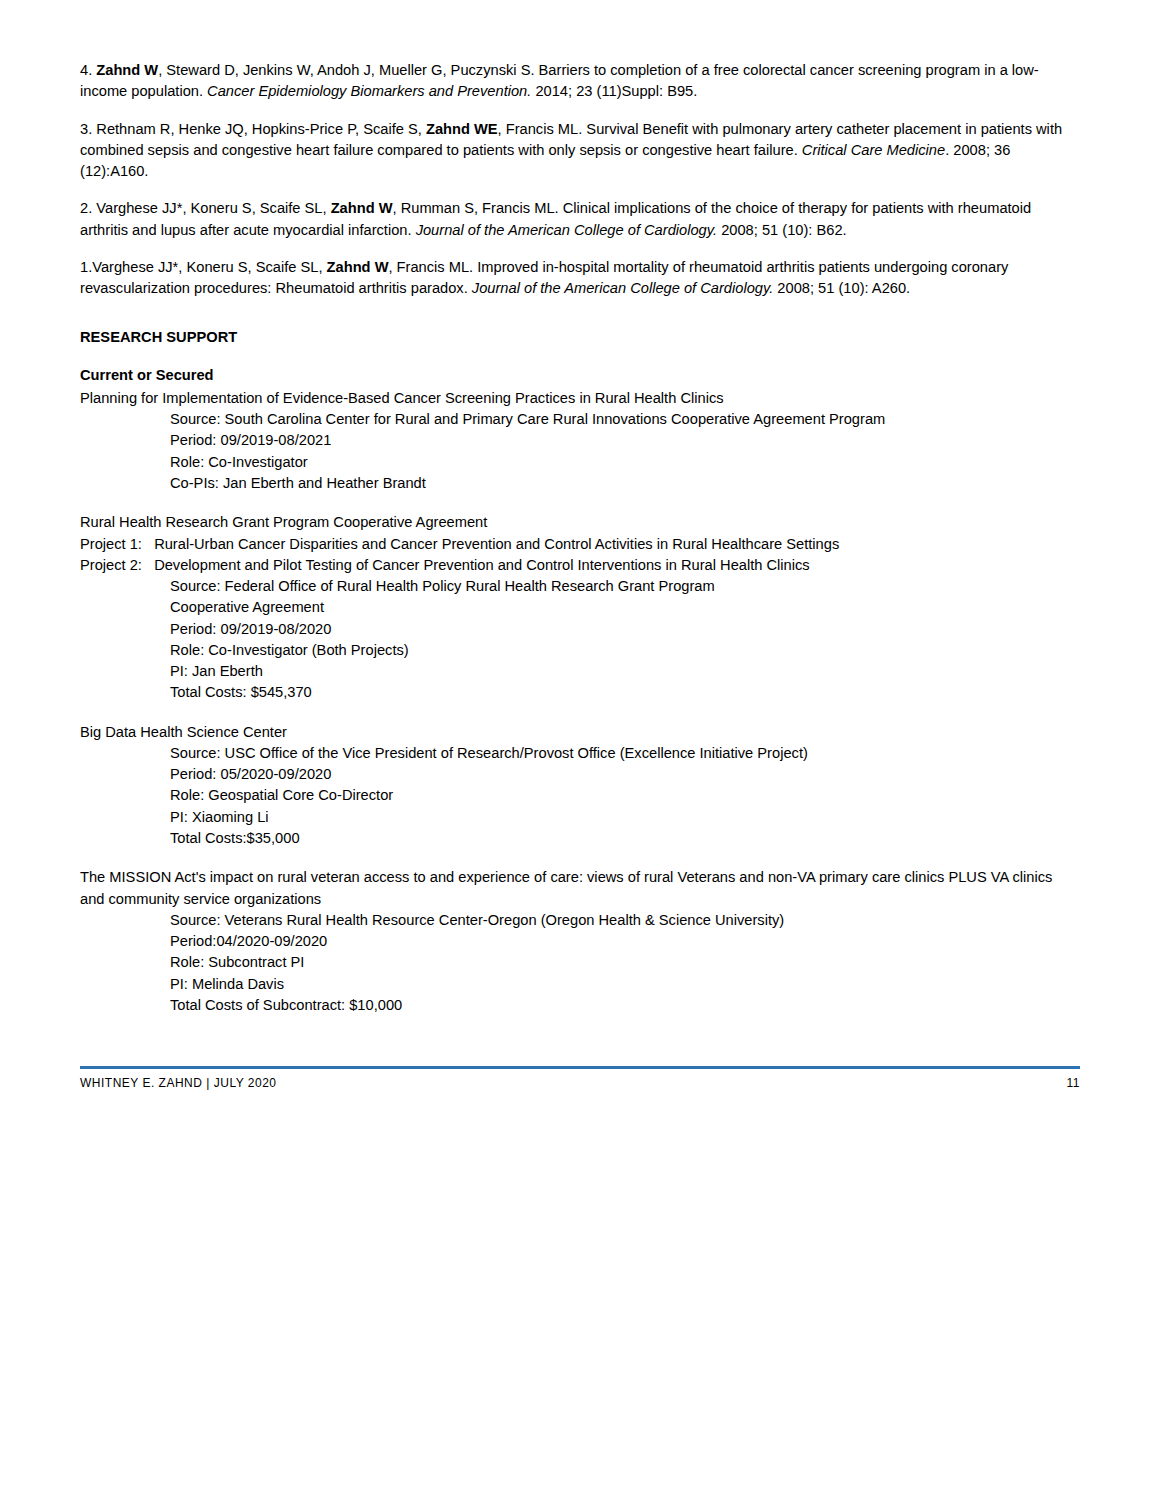4. Zahnd W, Steward D, Jenkins W, Andoh J, Mueller G, Puczynski S. Barriers to completion of a free colorectal cancer screening program in a low-income population. Cancer Epidemiology Biomarkers and Prevention. 2014; 23 (11)Suppl: B95.
3. Rethnam R, Henke JQ, Hopkins-Price P, Scaife S, Zahnd WE, Francis ML. Survival Benefit with pulmonary artery catheter placement in patients with combined sepsis and congestive heart failure compared to patients with only sepsis or congestive heart failure. Critical Care Medicine. 2008; 36 (12):A160.
2. Varghese JJ*, Koneru S, Scaife SL, Zahnd W, Rumman S, Francis ML. Clinical implications of the choice of therapy for patients with rheumatoid arthritis and lupus after acute myocardial infarction. Journal of the American College of Cardiology. 2008; 51 (10): B62.
1.Varghese JJ*, Koneru S, Scaife SL, Zahnd W, Francis ML. Improved in-hospital mortality of rheumatoid arthritis patients undergoing coronary revascularization procedures: Rheumatoid arthritis paradox. Journal of the American College of Cardiology. 2008; 51 (10): A260.
RESEARCH SUPPORT
Current or Secured
Planning for Implementation of Evidence-Based Cancer Screening Practices in Rural Health Clinics
Source: South Carolina Center for Rural and Primary Care Rural Innovations Cooperative Agreement Program
Period: 09/2019-08/2021
Role: Co-Investigator
Co-PIs: Jan Eberth and Heather Brandt
Rural Health Research Grant Program Cooperative Agreement
Project 1: Rural-Urban Cancer Disparities and Cancer Prevention and Control Activities in Rural Healthcare Settings
Project 2: Development and Pilot Testing of Cancer Prevention and Control Interventions in Rural Health Clinics
Source: Federal Office of Rural Health Policy Rural Health Research Grant Program
Cooperative Agreement
Period: 09/2019-08/2020
Role: Co-Investigator (Both Projects)
PI: Jan Eberth
Total Costs: $545,370
Big Data Health Science Center
Source: USC Office of the Vice President of Research/Provost Office (Excellence Initiative Project)
Period: 05/2020-09/2020
Role: Geospatial Core Co-Director
PI: Xiaoming Li
Total Costs:$35,000
The MISSION Act's impact on rural veteran access to and experience of care: views of rural Veterans and non-VA primary care clinics PLUS VA clinics and community service organizations
Source: Veterans Rural Health Resource Center-Oregon (Oregon Health & Science University)
Period:04/2020-09/2020
Role: Subcontract PI
PI: Melinda Davis
Total Costs of Subcontract: $10,000
WHITNEY E. ZAHND | JULY 2020 11